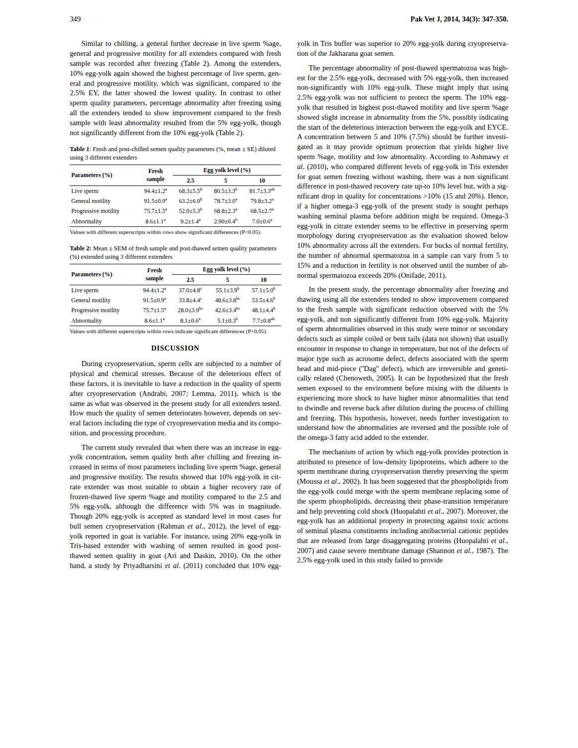349 Pak Vet J, 2014, 34(3): 347-350.
Similar to chilling, a general further decrease in live sperm %age, general and progressive motility for all extenders compared with fresh sample was recorded after freezing (Table 2). Among the extenders, 10% egg-yolk again showed the highest percentage of live sperm, general and progressive motility, which was significant, compared to the 2.5% EY, the latter showed the lowest quality. In contrast to other sperm quality parameters, percentage abnormality after freezing using all the extenders tended to show improvement compared to the fresh sample with least abnormality resulted from the 5% egg-yolk, though not significantly different from the 10% egg-yolk (Table 2).
Table 1: Fresh and post-chilled semen quality parameters (%, mean ± SE) diluted using 3 different extenders
| Parameters (%) | Fresh sample | Egg yolk level (%) |
| --- | --- | --- |
| 2.5 | 5 | 10 |
| Live sperm | 94.4±1.2 a | 68.3±5.5 b | 80.5±3.3 b | 81.7±3.3 ab |
| General motility | 91.5±0.9 a | 63.2±6.0 b | 78.7±3.0 a | 79.8±3.2 a |
| Progressive motility | 75.7±1.5 a | 52.0±5.3 b | 68.8±2.3 a | 68.5±2.7 a |
| Abnormality | 8.6±1.1 a | 9.2±1.4 a | 2.90±0.4 b | 7.0±0.6 a |
Values with different superscripts within rows show significant differences (P<0.05).
Table 2: Mean ± SEM of fresh sample and post-thawed semen quality parameters (%) extended using 3 different extenders
| Parameters (%) | Fresh sample | Egg yolk level (%) |
| --- | --- | --- |
| 2.5 | 5 | 10 |
| Live sperm | 94.4±1.2 a | 37.0±4.8 c | 55.1±3.9 b | 57.1±5.0 b |
| General motility | 91.5±0.9 a | 33.8±4.4 c | 48.6±3.8 bc | 53.5±4.6 b |
| Progressive motility | 75.7±1.5 a | 28.0±3.9 bc | 42.6±3.4 bc | 48.1±4.4 b |
| Abnormality | 8.6±1.1 a | 8.1±0.6 a | 5.1±0.3 b | 7.7±0.8 ab |
Values with different superscripts within rows indicate significant differences (P<0.05).
Discussion
During cryopreservation, sperm cells are subjected to a number of physical and chemical stresses. Because of the deleterious effect of these factors, it is inevitable to have a reduction in the quality of sperm after cryopreservation (Andrabi, 2007; Lemma, 2011), which is the same as what was observed in the present study for all extenders tested. How much the quality of semen deteriorates however, depends on several factors including the type of cryopreservation media and its composition, and processing procedure.
The current study revealed that when there was an increase in egg-yolk concentration, semen quality both after chilling and freezing increased in terms of most parameters including live sperm %age, general and progressive motility. The results showed that 10% egg-yolk in citrate extender was most suitable to obtain a higher recovery rate of frozen-thawed live sperm %age and motility compared to the 2.5 and 5% egg-yolk, although the difference with 5% was in magnitude. Though 20% egg-yolk is accepted as standard level in most cases for bull semen cryopreservation (Rahman et al., 2012), the level of egg-yolk reported in goat is variable. For instance, using 20% egg-yolk in Tris-based extender with washing of semen resulted in good post-thawed semen quality in goat (Ari and Daskin, 2010). On the other hand, a study by Priyadharsini et al. (2011) concluded that 10% egg-yolk in Tris buffer was superior to 20% egg-yolk during cryopreservation of the Jakharana goat semen.
The percentage abnormality of post-thawed spermatozoa was highest for the 2.5% egg-yolk, decreased with 5% egg-yolk, then increased non-significantly with 10% egg-yolk. These might imply that using 2.5% egg-yolk was not sufficient to protect the sperm. The 10% egg-yolk that resulted in highest post-thawed motility and live sperm %age showed slight increase in abnormality from the 5%, possibly indicating the start of the deleterious interaction between the egg-yolk and EYCE. A concentration between 5 and 10% (7.5%) should be further investigated as it may provide optimum protection that yields higher live sperm %age, motility and low abnormality. According to Ashmawy et al. (2010), who compared different levels of egg-yolk in Tris extender for goat semen freezing without washing, there was a non significant difference in post-thawed recovery rate up-to 10% level but, with a significant drop in quality for concentrations >10% (15 and 20%). Hence, if a higher omega-3 egg-yolk of the present study is sought perhaps washing seminal plasma before addition might be required. Omega-3 egg-yolk in citrate extender seems to be effective in preserving sperm morphology during cryopreservation as the evaluation showed below 10% abnormality across all the extenders. For bucks of normal fertility, the number of abnormal spermatozoa in a sample can vary from 5 to 15% and a reduction in fertility is not observed until the number of abnormal spermatozoa exceeds 20% (Onifade, 2011).
In the present study, the percentage abnormality after freezing and thawing using all the extenders tended to show improvement compared to the fresh sample with significant reduction observed with the 5% egg-yolk, and non significantly different from 10% egg-yolk. Majority of sperm abnormalities observed in this study were minor or secondary defects such as simple coiled or bent tails (data not shown) that usually encounter in response to change in temperature, but not of the defects of major type such as acrosome defect, defects associated with the sperm head and mid-piece (''Dag'' defect), which are irreversible and genetically related (Chenoweth, 2005). It can be hypothesized that the fresh semen exposed to the environment before mixing with the diluents is experiencing more shock to have higher minor abnormalities that tend to dwindle and reverse back after dilution during the process of chilling and freezing. This hypothesis, however, needs further investigation to understand how the abnormalities are reversed and the possible role of the omega-3 fatty acid added to the extender.
The mechanism of action by which egg-yolk provides protection is attributed to presence of low-density lipoproteins, which adhere to the sperm membrane during cryopreservation thereby preserving the sperm (Moussa et al., 2002). It has been suggested that the phospholipids from the egg-yolk could merge with the sperm membrane replacing some of the sperm phospholipids, decreasing their phase-transition temperature and help preventing cold shock (Huopalahti et al., 2007). Moreover, the egg-yolk has an additional property in protecting against toxic actions of seminal plasma constituents including antibacterial cationic peptides that are released from large disaggregating proteins (Huopalahti et al., 2007) and cause severe membrane damage (Shannon et al., 1987). The 2.5% egg-yolk used in this study failed to provide